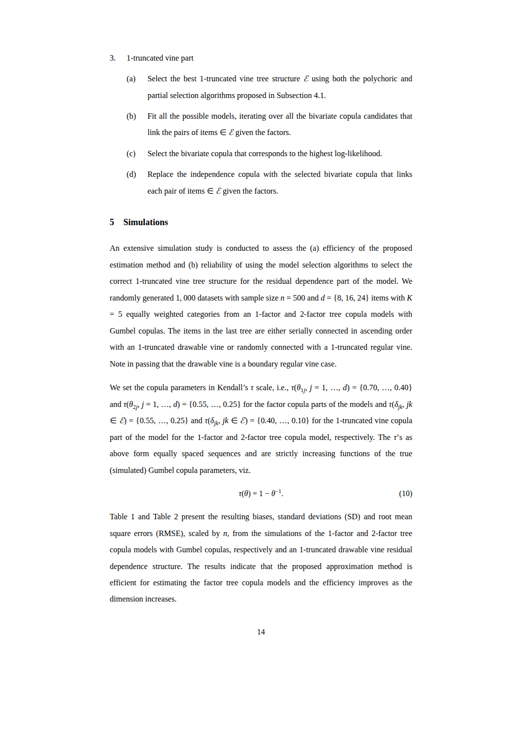3. 1-truncated vine part
(a)
Select the best 1-truncated vine tree structure ℰ using both the polychoric and partial selection algorithms proposed in Subsection 4.1.
(b)
Fit all the possible models, iterating over all the bivariate copula candidates that link the pairs of items ∈ ℰ given the factors.
(c)
Select the bivariate copula that corresponds to the highest log-likelihood.
(d)
Replace the independence copula with the selected bivariate copula that links each pair of items ∈ ℰ given the factors.
5 Simulations
An extensive simulation study is conducted to assess the (a) efficiency of the proposed estimation method and (b) reliability of using the model selection algorithms to select the correct 1-truncated vine tree structure for the residual dependence part of the model. We randomly generated 1, 000 datasets with sample size n = 500 and d = {8, 16, 24} items with K = 5 equally weighted categories from an 1-factor and 2-factor tree copula models with Gumbel copulas. The items in the last tree are either serially connected in ascending order with an 1-truncated drawable vine or randomly connected with a 1-truncated regular vine. Note in passing that the drawable vine is a boundary regular vine case.
We set the copula parameters in Kendall’s τ scale, i.e., τ(θ1j, j = 1, …, d) = {0.70, …, 0.40} and τ(θ2j, j = 1, …, d) = {0.55, …, 0.25} for the factor copula parts of the models and τ(δjk, jk ∈ ℰ) = {0.55, …, 0.25} and τ(δjk, jk ∈ ℰ) = {0.40, …, 0.10} for the 1-truncated vine copula part of the model for the 1-factor and 2-factor tree copula model, respectively. The τ’s as above form equally spaced sequences and are strictly increasing functions of the true (simulated) Gumbel copula parameters, viz.
τ(θ) = 1 − θ−1. (10)
Table 1 and Table 2 present the resulting biases, standard deviations (SD) and root mean square errors (RMSE), scaled by n, from the simulations of the 1-factor and 2-factor tree copula models with Gumbel copulas, respectively and an 1-truncated drawable vine residual dependence structure. The results indicate that the proposed approximation method is efficient for estimating the factor tree copula models and the efficiency improves as the dimension increases.
14